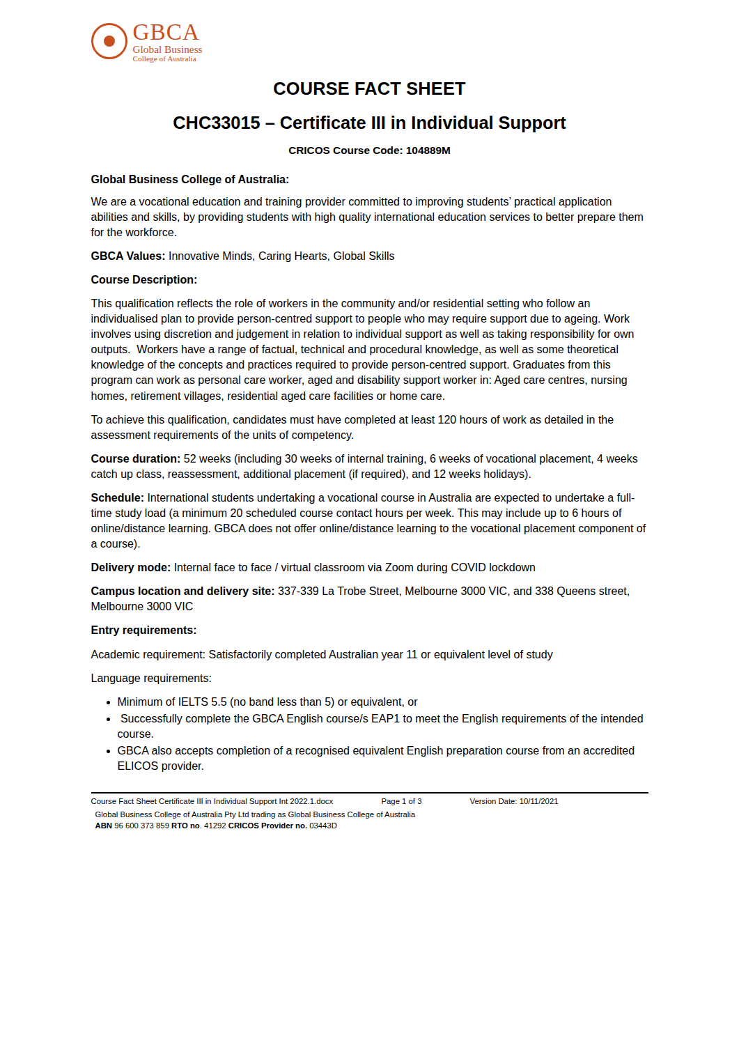GBCA Global Business College of Australia
COURSE FACT SHEET
CHC33015 – Certificate III in Individual Support
CRICOS Course Code: 104889M
Global Business College of Australia:
We are a vocational education and training provider committed to improving students’ practical application abilities and skills, by providing students with high quality international education services to better prepare them for the workforce.
GBCA Values: Innovative Minds, Caring Hearts, Global Skills
Course Description:
This qualification reflects the role of workers in the community and/or residential setting who follow an individualised plan to provide person-centred support to people who may require support due to ageing. Work involves using discretion and judgement in relation to individual support as well as taking responsibility for own outputs. Workers have a range of factual, technical and procedural knowledge, as well as some theoretical knowledge of the concepts and practices required to provide person-centred support. Graduates from this program can work as personal care worker, aged and disability support worker in: Aged care centres, nursing homes, retirement villages, residential aged care facilities or home care.
To achieve this qualification, candidates must have completed at least 120 hours of work as detailed in the assessment requirements of the units of competency.
Course duration: 52 weeks (including 30 weeks of internal training, 6 weeks of vocational placement, 4 weeks catch up class, reassessment, additional placement (if required), and 12 weeks holidays).
Schedule: International students undertaking a vocational course in Australia are expected to undertake a full-time study load (a minimum 20 scheduled course contact hours per week. This may include up to 6 hours of online/distance learning. GBCA does not offer online/distance learning to the vocational placement component of a course).
Delivery mode: Internal face to face / virtual classroom via Zoom during COVID lockdown
Campus location and delivery site: 337-339 La Trobe Street, Melbourne 3000 VIC, and 338 Queens street, Melbourne 3000 VIC
Entry requirements:
Academic requirement: Satisfactorily completed Australian year 11 or equivalent level of study
Language requirements:
Minimum of IELTS 5.5 (no band less than 5) or equivalent, or
Successfully complete the GBCA English course/s EAP1 to meet the English requirements of the intended course.
GBCA also accepts completion of a recognised equivalent English preparation course from an accredited ELICOS provider.
Course Fact Sheet Certificate III in Individual Support Int 2022.1.docx
Page 1 of 3
Version Date: 10/11/2021
Global Business College of Australia Pty Ltd trading as Global Business College of Australia
ABN 96 600 373 859 RTO no. 41292 CRICOS Provider no. 03443D